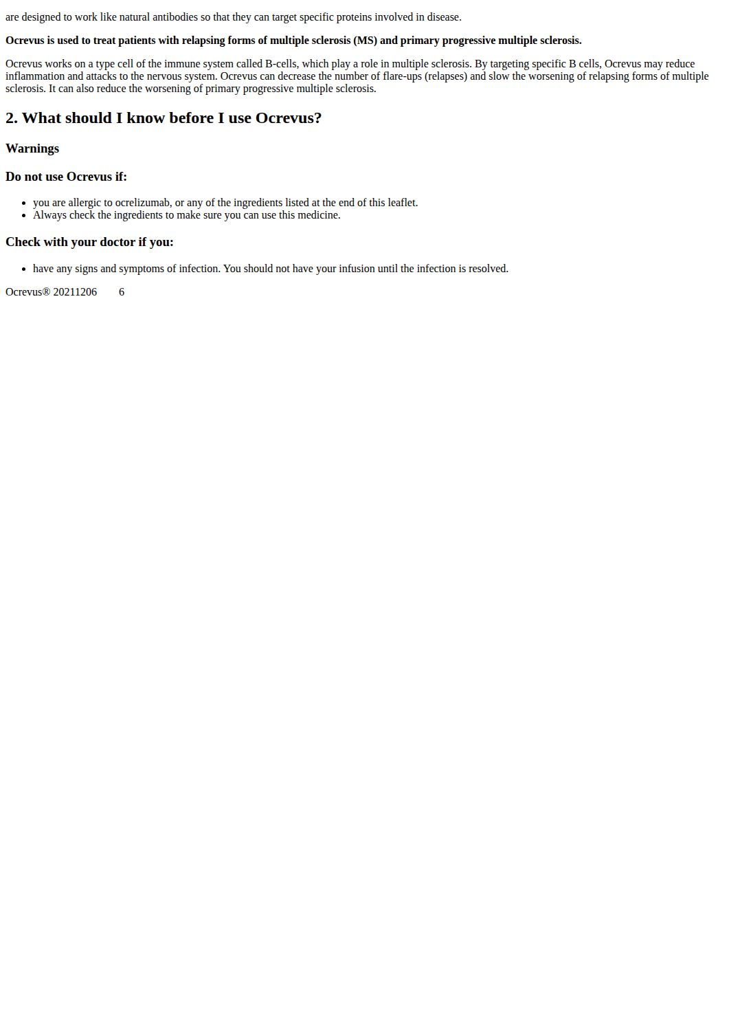are designed to work like natural antibodies so that they can target specific proteins involved in disease.
Ocrevus is used to treat patients with relapsing forms of multiple sclerosis (MS) and primary progressive multiple sclerosis.
Ocrevus works on a type cell of the immune system called B-cells, which play a role in multiple sclerosis. By targeting specific B cells, Ocrevus may reduce inflammation and attacks to the nervous system. Ocrevus can decrease the number of flare-ups (relapses) and slow the worsening of relapsing forms of multiple sclerosis. It can also reduce the worsening of primary progressive multiple sclerosis.
2. What should I know before I use Ocrevus?
Warnings
Do not use Ocrevus if:
you are allergic to ocrelizumab, or any of the ingredients listed at the end of this leaflet.
Always check the ingredients to make sure you can use this medicine.
Check with your doctor if you:
have any signs and symptoms of infection. You should not have your infusion until the infection is resolved.
Ocrevus® 20211206 6